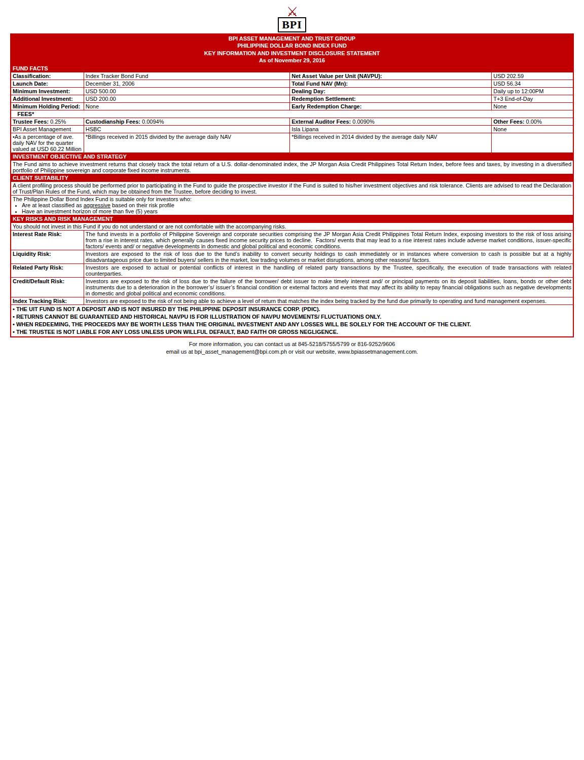⚔
BPI
| BPI ASSET MANAGEMENT AND TRUST GROUP PHILIPPINE DOLLAR BOND INDEX FUND KEY INFORMATION AND INVESTMENT DISCLOSURE STATEMENT As of November 29, 2016 |
| FUND FACTS |
| Classification: | Index Tracker Bond Fund | Net Asset Value per Unit (NAVPU): | USD 202.59 |
| Launch Date: | December 31, 2006 | Total Fund NAV (Mn): | USD 56.34 |
| Minimum Investment: | USD 500.00 | Dealing Day: | Daily up to 12:00PM |
| Additional Investment: | USD 200.00 | Redemption Settlement: | T+3 End-of-Day |
| Minimum Holding Period: | None | Early Redemption Charge: | None |
| FEES* |
| Trustee Fees: 0.25% | Custodianship Fees: 0.0094% | External Auditor Fees: 0.0090% | Other Fees: 0.00% |
| BPI Asset Management | HSBC | Isla Lipana | None |
| •As a percentage of ave. daily NAV for the quarter valued at USD 60.22 Million | *Billings received in 2015 divided by the average daily NAV | *Billings received in 2014 divided by the average daily NAV | |
| INVESTMENT OBJECTIVE AND STRATEGY |
| The Fund aims to achieve investment returns that closely track the total return of a U.S. dollar-denominated index, the JP Morgan Asia Credit Philippines Total Return Index, before fees and taxes, by investing in a diversified portfolio of Philippine sovereign and corporate fixed income instruments. |
| CLIENT SUITABILITY |
| A client profiling process should be performed prior to participating in the Fund to guide the prospective investor if the Fund is suited to his/her investment objectives and risk tolerance. Clients are advised to read the Declaration of Trust/Plan Rules of the Fund, which may be obtained from the Trustee, before deciding to invest. |
| The Philippine Dollar Bond Index Fund is suitable only for investors who: Are at least classified as aggressive based on their risk profile Have an investment horizon of more than five (5) years |
| KEY RISKS AND RISK MANAGEMENT |
| You should not invest in this Fund if you do not understand or are not comfortable with the accompanying risks. |
| Interest Rate Risk: | The fund invests in a portfolio of Philippine Sovereign and corporate securities comprising the JP Morgan Asia Credit Philippines Total Return Index, exposing investors to the risk of loss arising from a rise in interest rates, which generally causes fixed income security prices to decline. Factors/ events that may lead to a rise interest rates include adverse market conditions, issuer-specific factors/ events and/ or negative developments in domestic and global political and economic conditions. |
| Liquidity Risk: | Investors are exposed to the risk of loss due to the fund’s inability to convert security holdings to cash immediately or in instances where conversion to cash is possible but at a highly disadvantageous price due to limited buyers/ sellers in the market, low trading volumes or market disruptions, among other reasons/ factors. |
| Related Party Risk: | Investors are exposed to actual or potential conflicts of interest in the handling of related party transactions by the Trustee, specifically, the execution of trade transactions with related counterparties. |
| Credit/Default Risk: | Investors are exposed to the risk of loss due to the failure of the borrower/ debt issuer to make timely interest and/ or principal payments on its deposit liabilities, loans, bonds or other debt instruments due to a deterioration in the borrower’s/ issuer’s financial condition or external factors and events that may affect its ability to repay financial obligations such as negative developments in domestic and global political and economic conditions. |
| Index Tracking Risk: | Investors are exposed to the risk of not being able to achieve a level of return that matches the index being tracked by the fund due primarily to operating and fund management expenses. |
| • THE UIT FUND IS NOT A DEPOSIT AND IS NOT INSURED BY THE PHILIPPINE DEPOSIT INSURANCE CORP. (PDIC). • RETURNS CANNOT BE GUARANTEED AND HISTORICAL NAVPU IS FOR ILLUSTRATION OF NAVPU MOVEMENTS/ FLUCTUATIONS ONLY. • WHEN REDEEMING, THE PROCEEDS MAY BE WORTH LESS THAN THE ORIGINAL INVESTMENT AND ANY LOSSES WILL BE SOLELY FOR THE ACCOUNT OF THE CLIENT. • THE TRUSTEE IS NOT LIABLE FOR ANY LOSS UNLESS UPON WILLFUL DEFAULT, BAD FAITH OR GROSS NEGLIGENCE. |
For more information, you can contact us at 845-5218/5755/5799 or 816-9252/9606
email us at bpi_asset_management@bpi.com.ph or visit our website, www.bpiassetmanagement.com.